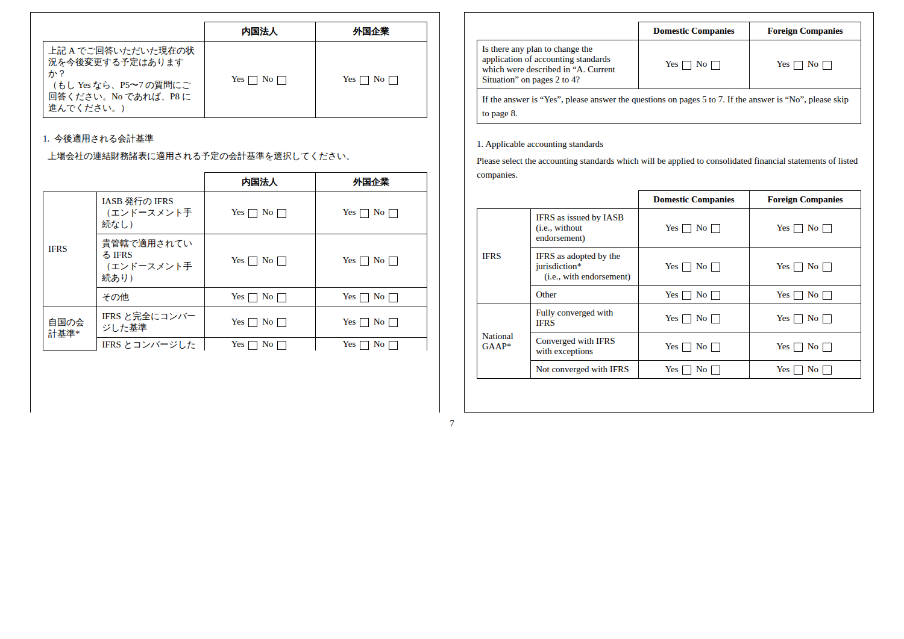| | 内国法人 | 外国企業 |
| 上記 A でご回答いただいた現在の状況を今後変更する予定はありますか？ （もし Yes なら、P5〜7 の質問にご回答ください。No であれば、P8 に進んでください。） | Yes No | Yes No |
1. 今後適用される会計基準
上場会社の連結財務諸表に適用される予定の会計基準を選択してください。
| | 内国法人 | 外国企業 |
| IFRS | IASB 発行の IFRS （エンドースメント手続なし） | Yes No | Yes No |
| 貴管轄で適用されている IFRS （エンドースメント手続あり） | Yes No | Yes No |
| その他 | Yes No | Yes No |
| 自国の会計基準* | IFRS と完全にコンバージした基準 | Yes No | Yes No |
| IFRS とコンバージした | Yes No | Yes No |
| | Domestic Companies | Foreign Companies |
| Is there any plan to change the application of accounting standards which were described in “A. Current Situation” on pages 2 to 4? | Yes No | Yes No |
| If the answer is “Yes”, please answer the questions on pages 5 to 7. If the answer is “No”, please skip to page 8. |
1. Applicable accounting standards
Please select the accounting standards which will be applied to consolidated financial statements of listed companies.
| | Domestic Companies | Foreign Companies |
| IFRS | IFRS as issued by IASB (i.e., without endorsement) | Yes No | Yes No |
| IFRS as adopted by the jurisdiction* (i.e., with endorsement) | Yes No | Yes No |
| Other | Yes No | Yes No |
| National GAAP* | Fully converged with IFRS | Yes No | Yes No |
| Converged with IFRS with exceptions | Yes No | Yes No |
| Not converged with IFRS | Yes No | Yes No |
7